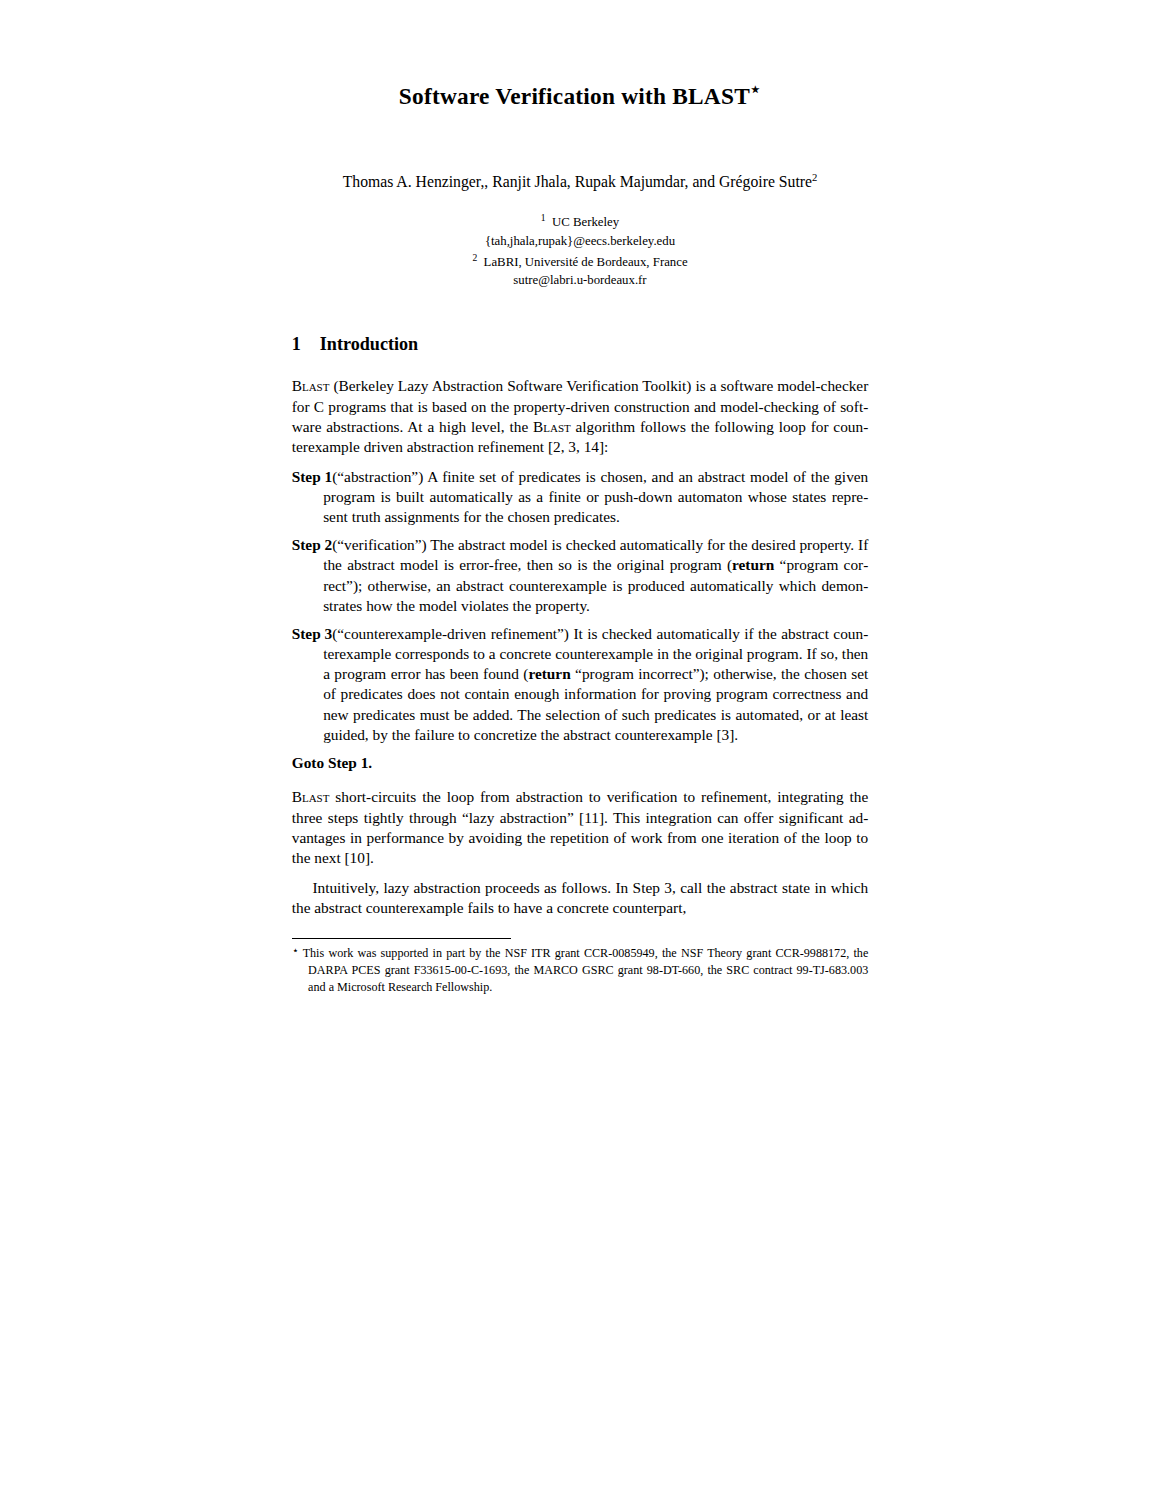Software Verification with BLAST⋆
Thomas A. Henzinger,, Ranjit Jhala, Rupak Majumdar, and Grégoire Sutre2
1 UC Berkeley
{tah,jhala,rupak}@eecs.berkeley.edu
2 LaBRI, Université de Bordeaux, France
sutre@labri.u-bordeaux.fr
1 Introduction
Blast (Berkeley Lazy Abstraction Software Verification Toolkit) is a software model-checker for C programs that is based on the property-driven construction and model-checking of software abstractions. At a high level, the Blast algorithm follows the following loop for counterexample driven abstraction refinement [2, 3, 14]:
Step 1
(“abstraction”) A finite set of predicates is chosen, and an abstract model of the given program is built automatically as a finite or push-down automaton whose states represent truth assignments for the chosen predicates.
Step 2
(“verification”) The abstract model is checked automatically for the desired property. If the abstract model is error-free, then so is the original program (return “program correct”); otherwise, an abstract counterexample is produced automatically which demonstrates how the model violates the property.
Step 3
(“counterexample-driven refinement”) It is checked automatically if the abstract counterexample corresponds to a concrete counterexample in the original program. If so, then a program error has been found (return “program incorrect”); otherwise, the chosen set of predicates does not contain enough information for proving program correctness and new predicates must be added. The selection of such predicates is automated, or at least guided, by the failure to concretize the abstract counterexample [3].
Goto Step 1.
Blast short-circuits the loop from abstraction to verification to refinement, integrating the three steps tightly through “lazy abstraction” [11]. This integration can offer significant advantages in performance by avoiding the repetition of work from one iteration of the loop to the next [10].
Intuitively, lazy abstraction proceeds as follows. In Step 3, call the abstract state in which the abstract counterexample fails to have a concrete counterpart,
⋆This work was supported in part by the NSF ITR grant CCR-0085949, the NSF Theory grant CCR-9988172, the DARPA PCES grant F33615-00-C-1693, the MARCO GSRC grant 98-DT-660, the SRC contract 99-TJ-683.003 and a Microsoft Research Fellowship.